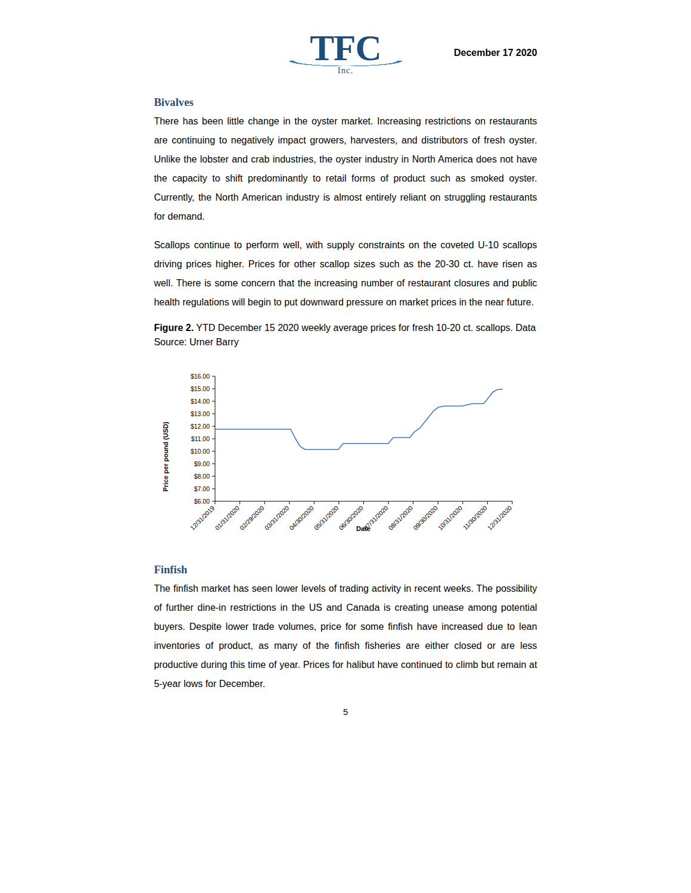TFC
Inc.
December 17 2020
Bivalves
There has been little change in the oyster market. Increasing restrictions on restaurants are continuing to negatively impact growers, harvesters, and distributors of fresh oyster. Unlike the lobster and crab industries, the oyster industry in North America does not have the capacity to shift predominantly to retail forms of product such as smoked oyster. Currently, the North American industry is almost entirely reliant on struggling restaurants for demand.
Scallops continue to perform well, with supply constraints on the coveted U-10 scallops driving prices higher. Prices for other scallop sizes such as the 20-30 ct. have risen as well. There is some concern that the increasing number of restaurant closures and public health regulations will begin to put downward pressure on market prices in the near future.
Figure 2. YTD December 15 2020 weekly average prices for fresh 10-20 ct. scallops. Data Source: Urner Barry
Price per pound (USD) $16.00 $15.00 $14.00 $13.00 $12.00 $11.00 $10.00 $9.00 $8.00 $7.00 $6.00 12/31/2019 01/31/2020 02/29/2020 03/31/2020 04/30/2020 05/31/2020 06/30/2020 07/31/2020 08/31/2020 09/30/2020 10/31/2020 11/30/2020 12/31/2020 Date
Finfish
The finfish market has seen lower levels of trading activity in recent weeks. The possibility of further dine-in restrictions in the US and Canada is creating unease among potential buyers. Despite lower trade volumes, price for some finfish have increased due to lean inventories of product, as many of the finfish fisheries are either closed or are less productive during this time of year. Prices for halibut have continued to climb but remain at 5-year lows for December.
5